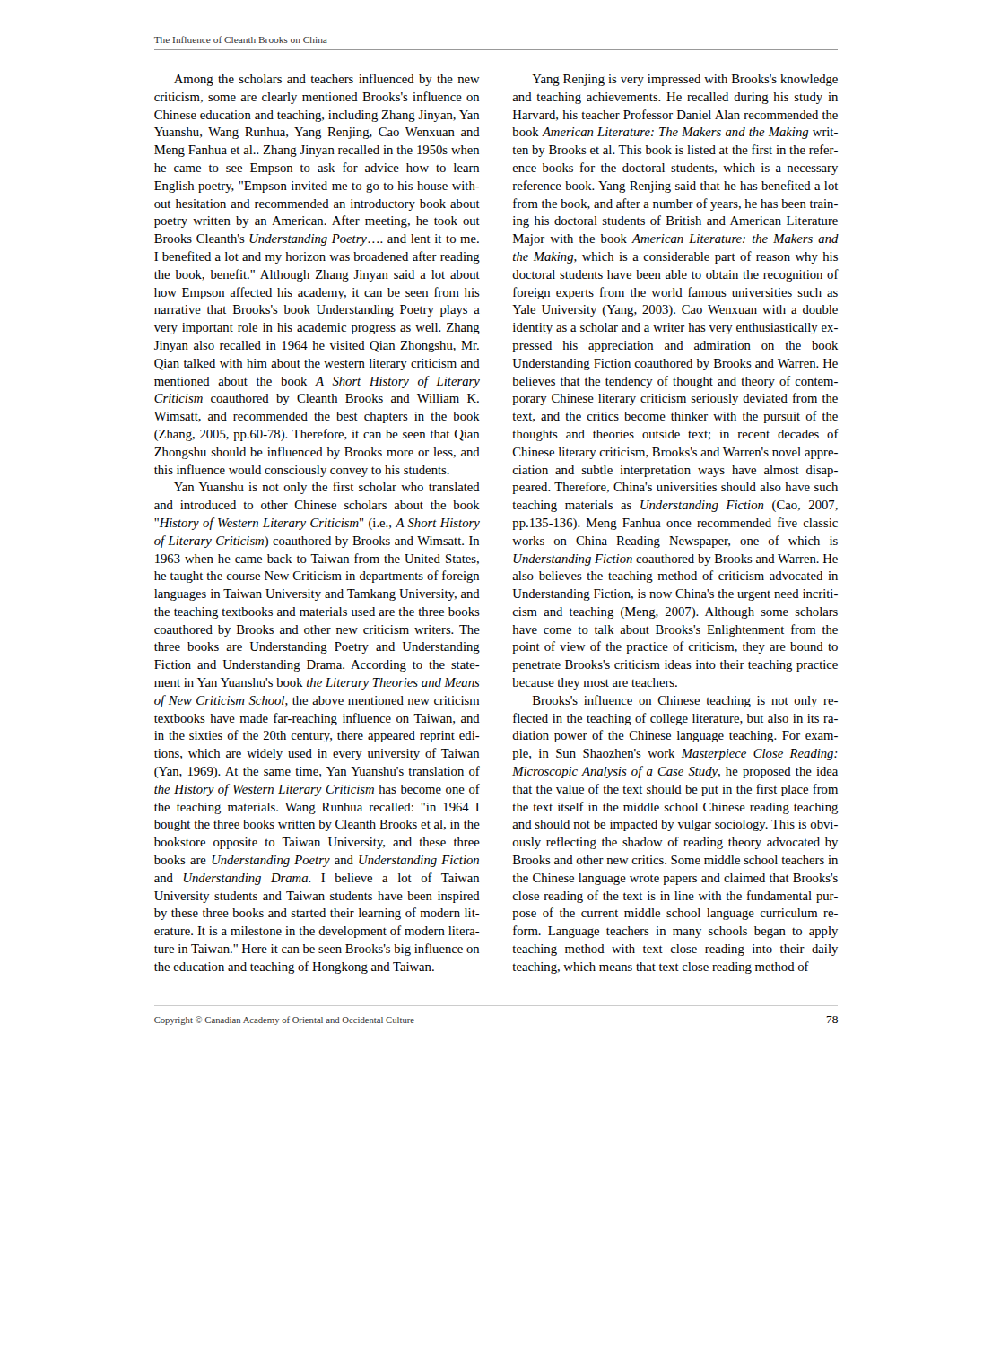The Influence of Cleanth Brooks on China
Among the scholars and teachers influenced by the new criticism, some are clearly mentioned Brooks's influence on Chinese education and teaching, including Zhang Jinyan, Yan Yuanshu, Wang Runhua, Yang Renjing, Cao Wenxuan and Meng Fanhua et al.. Zhang Jinyan recalled in the 1950s when he came to see Empson to ask for advice how to learn English poetry, "Empson invited me to go to his house without hesitation and recommended an introductory book about poetry written by an American. After meeting, he took out Brooks Cleanth's Understanding Poetry…. and lent it to me. I benefited a lot and my horizon was broadened after reading the book, benefit." Although Zhang Jinyan said a lot about how Empson affected his academy, it can be seen from his narrative that Brooks's book Understanding Poetry plays a very important role in his academic progress as well. Zhang Jinyan also recalled in 1964 he visited Qian Zhongshu, Mr. Qian talked with him about the western literary criticism and mentioned about the book A Short History of Literary Criticism coauthored by Cleanth Brooks and William K. Wimsatt, and recommended the best chapters in the book (Zhang, 2005, pp.60-78). Therefore, it can be seen that Qian Zhongshu should be influenced by Brooks more or less, and this influence would consciously convey to his students.
Yan Yuanshu is not only the first scholar who translated and introduced to other Chinese scholars about the book "History of Western Literary Criticism" (i.e., A Short History of Literary Criticism) coauthored by Brooks and Wimsatt. In 1963 when he came back to Taiwan from the United States, he taught the course New Criticism in departments of foreign languages in Taiwan University and Tamkang University, and the teaching textbooks and materials used are the three books coauthored by Brooks and other new criticism writers. The three books are Understanding Poetry and Understanding Fiction and Understanding Drama. According to the statement in Yan Yuanshu's book the Literary Theories and Means of New Criticism School, the above mentioned new criticism textbooks have made far-reaching influence on Taiwan, and in the sixties of the 20th century, there appeared reprint editions, which are widely used in every university of Taiwan (Yan, 1969). At the same time, Yan Yuanshu's translation of the History of Western Literary Criticism has become one of the teaching materials. Wang Runhua recalled: "in 1964 I bought the three books written by Cleanth Brooks et al, in the bookstore opposite to Taiwan University, and these three books are Understanding Poetry and Understanding Fiction and Understanding Drama. I believe a lot of Taiwan University students and Taiwan students have been inspired by these three books and started their learning of modern literature. It is a milestone in the development of modern literature in Taiwan." Here it can be seen Brooks's big influence on the education and teaching of Hongkong and Taiwan.
Yang Renjing is very impressed with Brooks's knowledge and teaching achievements. He recalled during his study in Harvard, his teacher Professor Daniel Alan recommended the book American Literature: The Makers and the Making written by Brooks et al. This book is listed at the first in the reference books for the doctoral students, which is a necessary reference book. Yang Renjing said that he has benefited a lot from the book, and after a number of years, he has been training his doctoral students of British and American Literature Major with the book American Literature: the Makers and the Making, which is a considerable part of reason why his doctoral students have been able to obtain the recognition of foreign experts from the world famous universities such as Yale University (Yang, 2003). Cao Wenxuan with a double identity as a scholar and a writer has very enthusiastically expressed his appreciation and admiration on the book Understanding Fiction coauthored by Brooks and Warren. He believes that the tendency of thought and theory of contemporary Chinese literary criticism seriously deviated from the text, and the critics become thinker with the pursuit of the thoughts and theories outside text; in recent decades of Chinese literary criticism, Brooks's and Warren's novel appreciation and subtle interpretation ways have almost disappeared. Therefore, China's universities should also have such teaching materials as Understanding Fiction (Cao, 2007, pp.135-136). Meng Fanhua once recommended five classic works on China Reading Newspaper, one of which is Understanding Fiction coauthored by Brooks and Warren. He also believes the teaching method of criticism advocated in Understanding Fiction, is now China's the urgent need incriticism and teaching (Meng, 2007). Although some scholars have come to talk about Brooks's Enlightenment from the point of view of the practice of criticism, they are bound to penetrate Brooks's criticism ideas into their teaching practice because they most are teachers.
Brooks's influence on Chinese teaching is not only reflected in the teaching of college literature, but also in its radiation power of the Chinese language teaching. For example, in Sun Shaozhen's work Masterpiece Close Reading: Microscopic Analysis of a Case Study, he proposed the idea that the value of the text should be put in the first place from the text itself in the middle school Chinese reading teaching and should not be impacted by vulgar sociology. This is obviously reflecting the shadow of reading theory advocated by Brooks and other new critics. Some middle school teachers in the Chinese language wrote papers and claimed that Brooks's close reading of the text is in line with the fundamental purpose of the current middle school language curriculum reform. Language teachers in many schools began to apply teaching method with text close reading into their daily teaching, which means that text close reading method of
Copyright © Canadian Academy of Oriental and Occidental Culture 78